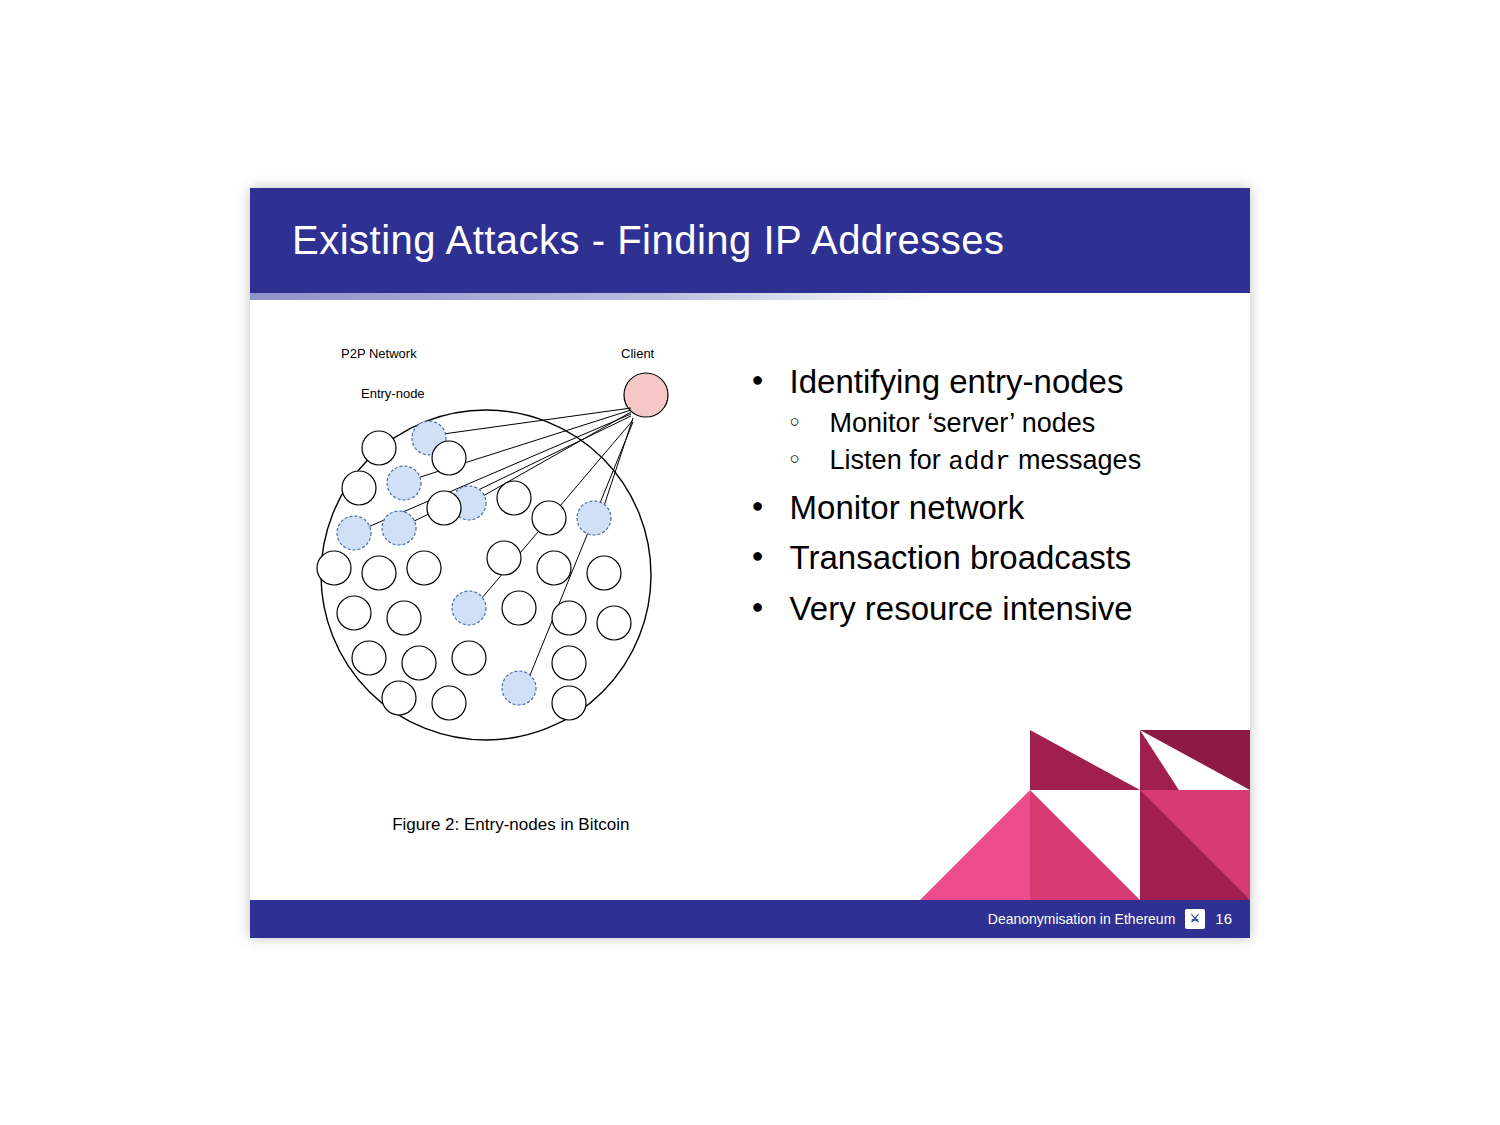Existing Attacks - Finding IP Addresses
P2P Network Client Entry-node
Figure 2: Entry-nodes in Bitcoin
Identifying entry-nodes
Monitor ‘server’ nodes
Listen for addr messages
Monitor network
Transaction broadcasts
Very resource intensive
Deanonymisation in Ethereum ⚔ 16